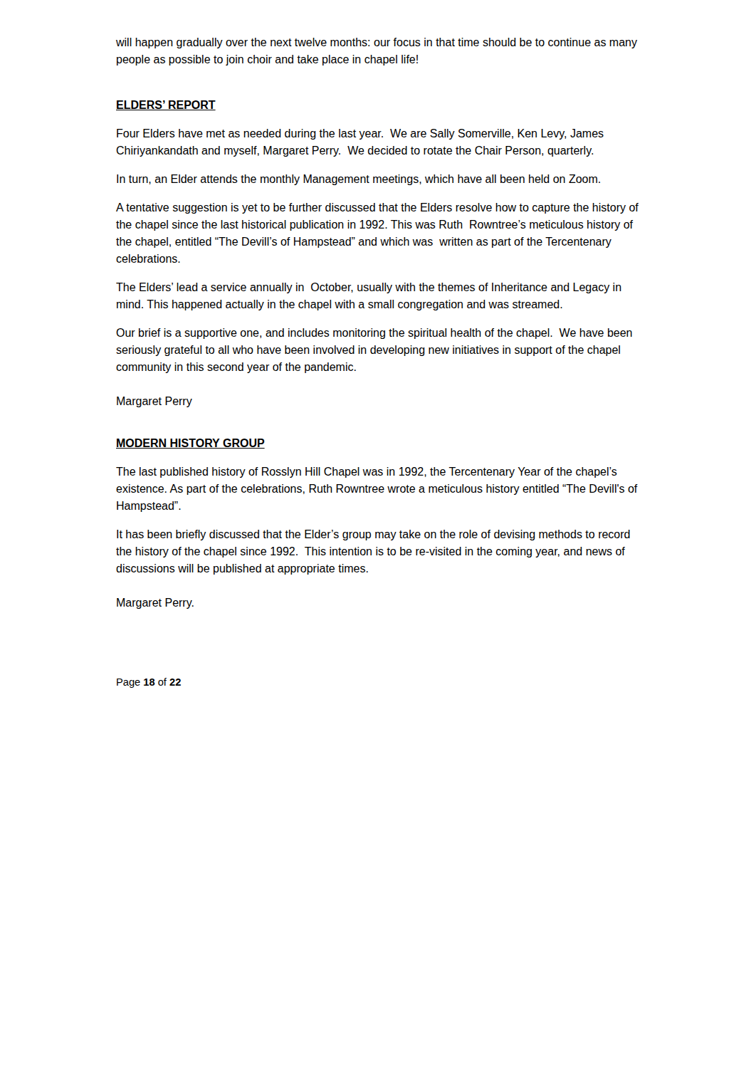will happen gradually over the next twelve months: our focus in that time should be to continue as many people as possible to join choir and take place in chapel life!
ELDERS’ REPORT
Four Elders have met as needed during the last year. We are Sally Somerville, Ken Levy, James Chiriyankandath and myself, Margaret Perry. We decided to rotate the Chair Person, quarterly.
In turn, an Elder attends the monthly Management meetings, which have all been held on Zoom.
A tentative suggestion is yet to be further discussed that the Elders resolve how to capture the history of the chapel since the last historical publication in 1992. This was Ruth Rowntree’s meticulous history of the chapel, entitled “The Devill’s of Hampstead” and which was written as part of the Tercentenary celebrations.
The Elders’ lead a service annually in October, usually with the themes of Inheritance and Legacy in mind. This happened actually in the chapel with a small congregation and was streamed.
Our brief is a supportive one, and includes monitoring the spiritual health of the chapel. We have been seriously grateful to all who have been involved in developing new initiatives in support of the chapel community in this second year of the pandemic.
Margaret Perry
MODERN HISTORY GROUP
The last published history of Rosslyn Hill Chapel was in 1992, the Tercentenary Year of the chapel’s existence. As part of the celebrations, Ruth Rowntree wrote a meticulous history entitled “The Devill's of Hampstead”.
It has been briefly discussed that the Elder’s group may take on the role of devising methods to record the history of the chapel since 1992. This intention is to be re-visited in the coming year, and news of discussions will be published at appropriate times.
Margaret Perry.
Page 18 of 22